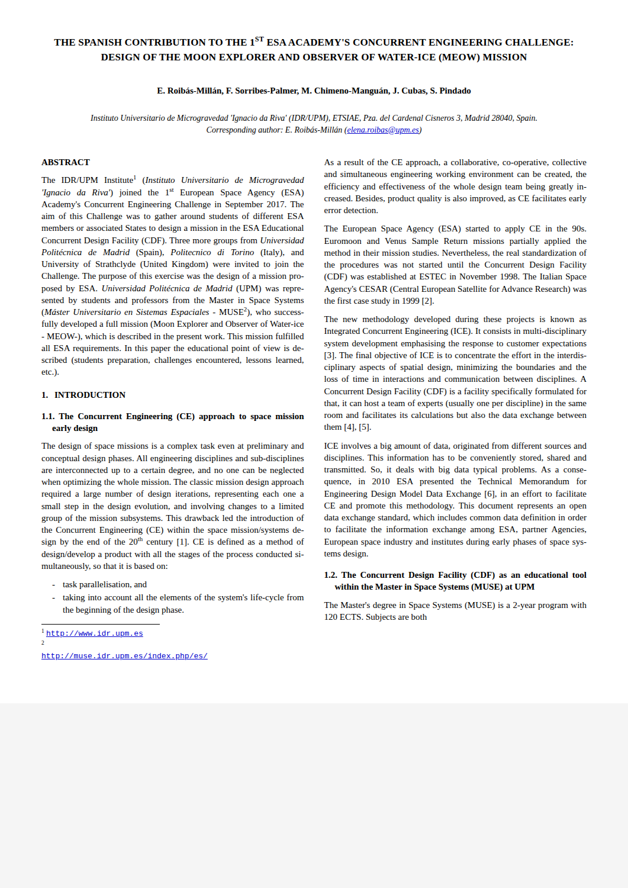THE SPANISH CONTRIBUTION TO THE 1ST ESA ACADEMY'S CONCURRENT ENGINEERING CHALLENGE: DESIGN OF THE MOON EXPLORER AND OBSERVER OF WATER-ICE (MEOW) MISSION
E. Roibás-Millán, F. Sorribes-Palmer, M. Chimeno-Manguán, J. Cubas, S. Pindado
Instituto Universitario de Microgravedad 'Ignacio da Riva' (IDR/UPM), ETSIAE, Pza. del Cardenal Cisneros 3, Madrid 28040, Spain. Corresponding author: E. Roibás-Millán (elena.roibas@upm.es)
ABSTRACT
The IDR/UPM Institute1 (Instituto Universitario de Microgravedad 'Ignacio da Riva') joined the 1st European Space Agency (ESA) Academy's Concurrent Engineering Challenge in September 2017. The aim of this Challenge was to gather around students of different ESA members or associated States to design a mission in the ESA Educational Concurrent Design Facility (CDF). Three more groups from Universidad Politécnica de Madrid (Spain), Politecnico di Torino (Italy), and University of Strathclyde (United Kingdom) were invited to join the Challenge. The purpose of this exercise was the design of a mission proposed by ESA. Universidad Politécnica de Madrid (UPM) was represented by students and professors from the Master in Space Systems (Máster Universitario en Sistemas Espaciales - MUSE2), who successfully developed a full mission (Moon Explorer and Observer of Water-ice - MEOW-), which is described in the present work. This mission fulfilled all ESA requirements. In this paper the educational point of view is described (students preparation, challenges encountered, lessons learned, etc.).
1. INTRODUCTION
1.1. The Concurrent Engineering (CE) approach to space mission early design
The design of space missions is a complex task even at preliminary and conceptual design phases. All engineering disciplines and sub-disciplines are interconnected up to a certain degree, and no one can be neglected when optimizing the whole mission. The classic mission design approach required a large number of design iterations, representing each one a small step in the design evolution, and involving changes to a limited group of the mission subsystems. This drawback led the introduction of the Concurrent Engineering (CE) within the space mission/systems design by the end of the 20th century [1]. CE is defined as a method of design/develop a product with all the stages of the process conducted simultaneously, so that it is based on:
task parallelisation, and
taking into account all the elements of the system's life-cycle from the beginning of the design phase.
1 http://www.idr.upm.es
2 http://muse.idr.upm.es/index.php/es/
As a result of the CE approach, a collaborative, co-operative, collective and simultaneous engineering working environment can be created, the efficiency and effectiveness of the whole design team being greatly increased. Besides, product quality is also improved, as CE facilitates early error detection.
The European Space Agency (ESA) started to apply CE in the 90s. Euromoon and Venus Sample Return missions partially applied the method in their mission studies. Nevertheless, the real standardization of the procedures was not started until the Concurrent Design Facility (CDF) was established at ESTEC in November 1998. The Italian Space Agency's CESAR (Central European Satellite for Advance Research) was the first case study in 1999 [2].
The new methodology developed during these projects is known as Integrated Concurrent Engineering (ICE). It consists in multi-disciplinary system development emphasising the response to customer expectations [3]. The final objective of ICE is to concentrate the effort in the interdisciplinary aspects of spatial design, minimizing the boundaries and the loss of time in interactions and communication between disciplines. A Concurrent Design Facility (CDF) is a facility specifically formulated for that, it can host a team of experts (usually one per discipline) in the same room and facilitates its calculations but also the data exchange between them [4], [5].
ICE involves a big amount of data, originated from different sources and disciplines. This information has to be conveniently stored, shared and transmitted. So, it deals with big data typical problems. As a consequence, in 2010 ESA presented the Technical Memorandum for Engineering Design Model Data Exchange [6], in an effort to facilitate CE and promote this methodology. This document represents an open data exchange standard, which includes common data definition in order to facilitate the information exchange among ESA, partner Agencies, European space industry and institutes during early phases of space systems design.
1.2. The Concurrent Design Facility (CDF) as an educational tool within the Master in Space Systems (MUSE) at UPM
The Master's degree in Space Systems (MUSE) is a 2-year program with 120 ECTS. Subjects are both